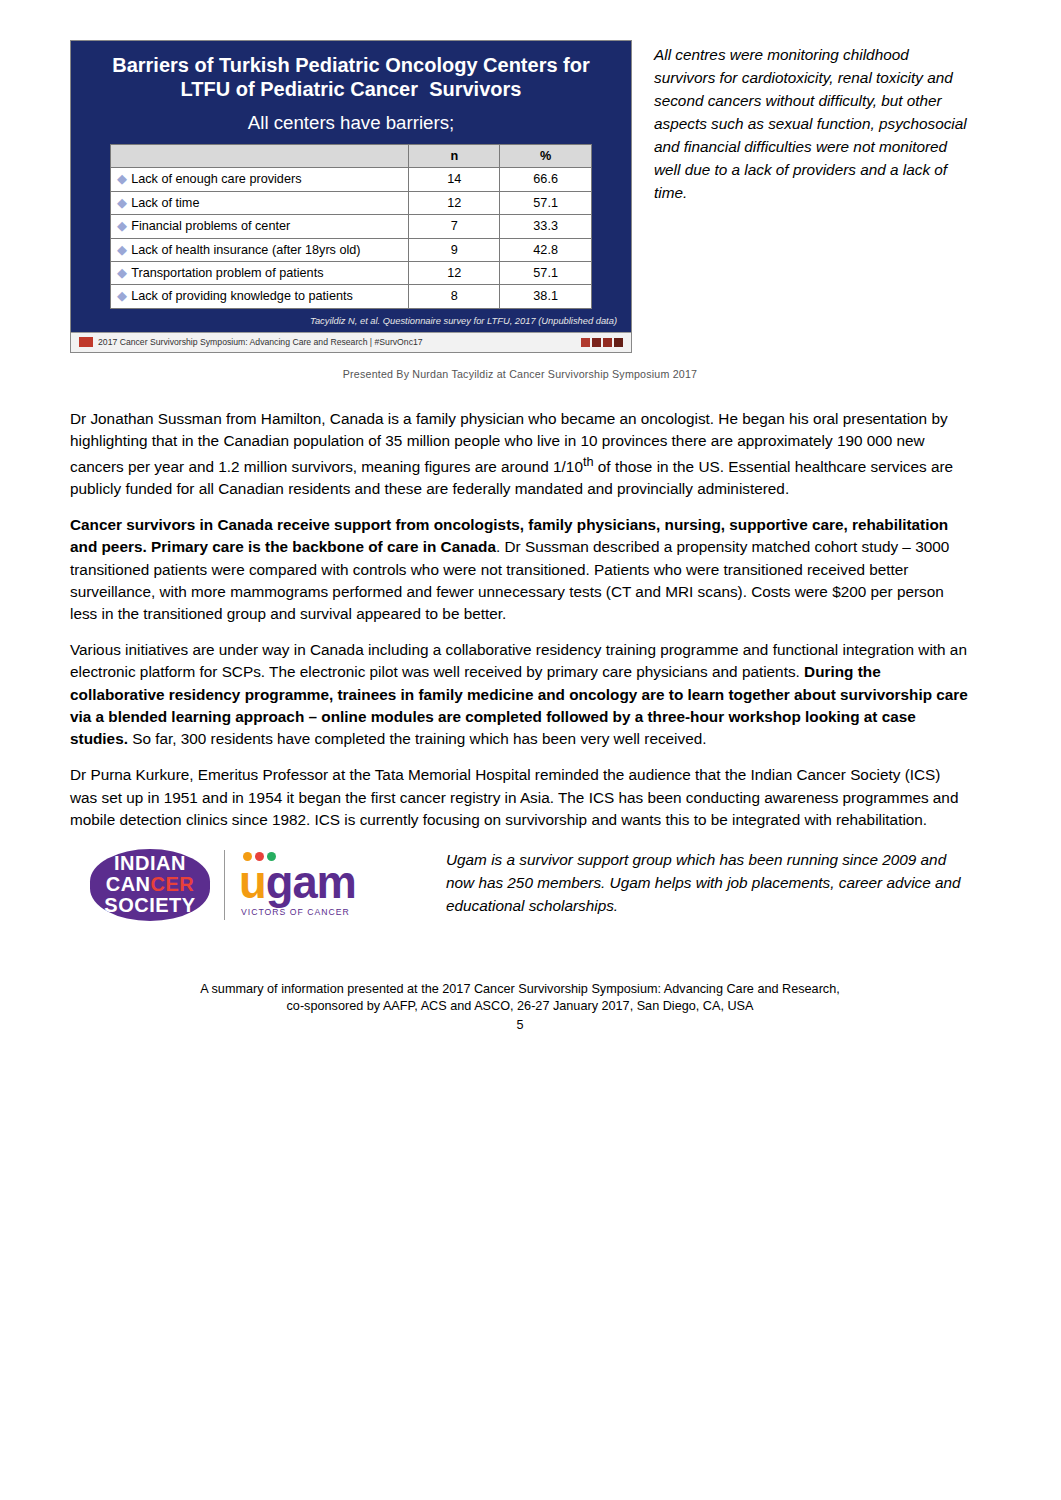Barriers of Turkish Pediatric Oncology Centers for
LTFU of Pediatric Cancer Survivors
All centers have barriers;
| | n | % |
| --- | --- | --- |
| ◆ Lack of enough care providers | 14 | 66.6 |
| ◆ Lack of time | 12 | 57.1 |
| ◆ Financial problems of center | 7 | 33.3 |
| ◆ Lack of health insurance (after 18yrs old) | 9 | 42.8 |
| ◆ Transportation problem of patients | 12 | 57.1 |
| ◆ Lack of providing knowledge to patients | 8 | 38.1 |
Tacyildiz N, et al. Questionnaire survey for LTFU, 2017 (Unpublished data)
2017 Cancer Survivorship Symposium: Advancing Care and Research | #SurvOnc17
All centres were monitoring childhood survivors for cardiotoxicity, renal toxicity and second cancers without difficulty, but other aspects such as sexual function, psychosocial and financial difficulties were not monitored well due to a lack of providers and a lack of time.
Presented By Nurdan Tacyildiz at Cancer Survivorship Symposium 2017
Dr Jonathan Sussman from Hamilton, Canada is a family physician who became an oncologist. He began his oral presentation by highlighting that in the Canadian population of 35 million people who live in 10 provinces there are approximately 190 000 new cancers per year and 1.2 million survivors, meaning figures are around 1/10th of those in the US. Essential healthcare services are publicly funded for all Canadian residents and these are federally mandated and provincially administered.
Cancer survivors in Canada receive support from oncologists, family physicians, nursing, supportive care, rehabilitation and peers. Primary care is the backbone of care in Canada. Dr Sussman described a propensity matched cohort study – 3000 transitioned patients were compared with controls who were not transitioned. Patients who were transitioned received better surveillance, with more mammograms performed and fewer unnecessary tests (CT and MRI scans). Costs were $200 per person less in the transitioned group and survival appeared to be better.
Various initiatives are under way in Canada including a collaborative residency training programme and functional integration with an electronic platform for SCPs. The electronic pilot was well received by primary care physicians and patients. During the collaborative residency programme, trainees in family medicine and oncology are to learn together about survivorship care via a blended learning approach – online modules are completed followed by a three-hour workshop looking at case studies. So far, 300 residents have completed the training which has been very well received.
Dr Purna Kurkure, Emeritus Professor at the Tata Memorial Hospital reminded the audience that the Indian Cancer Society (ICS) was set up in 1951 and in 1954 it began the first cancer registry in Asia. The ICS has been conducting awareness programmes and mobile detection clinics since 1982. ICS is currently focusing on survivorship and wants this to be integrated with rehabilitation.
INDIAN
CAN CER
SOCIETY
ugam
VICTORS OF CANCER
Ugam is a survivor support group which has been running since 2009 and now has 250 members. Ugam helps with job placements, career advice and educational scholarships.
A summary of information presented at the 2017 Cancer Survivorship Symposium: Advancing Care and Research,
co-sponsored by AAFP, ACS and ASCO, 26-27 January 2017, San Diego, CA, USA
5